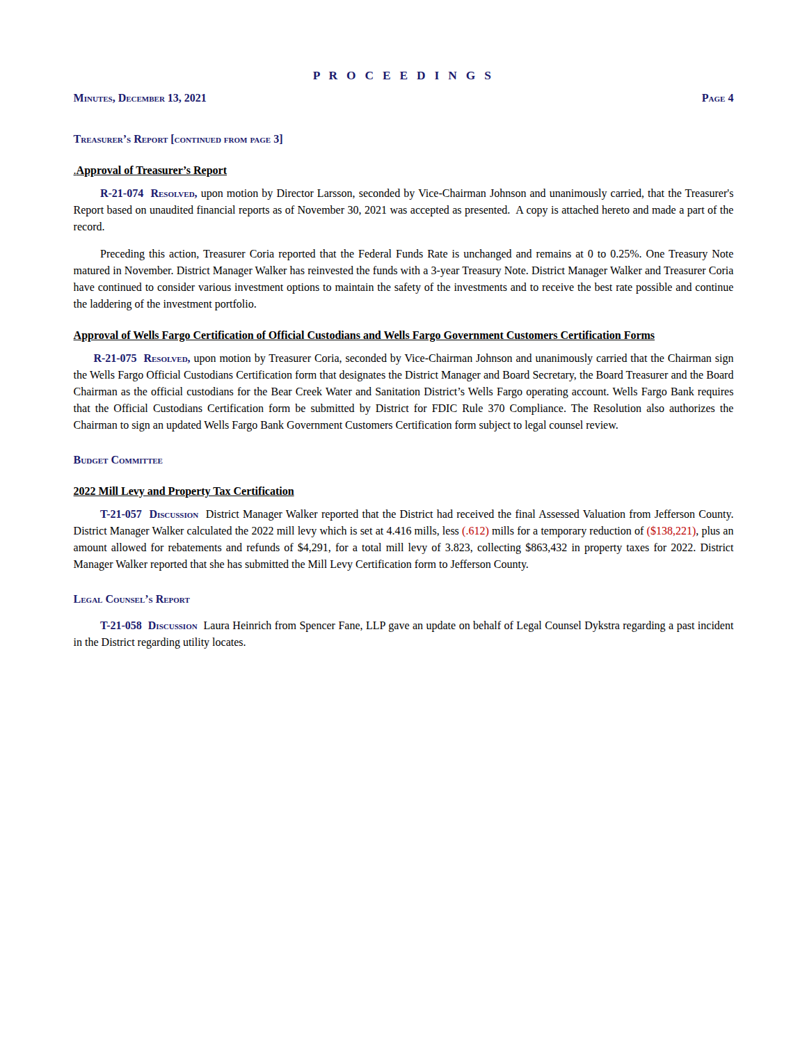P R O C E E D I N G S
Minutes, December 13, 2021 Page 4
Treasurer’s Report [continued from page 3]
. Approval of Treasurer’s Report
R-21-074 Resolved, upon motion by Director Larsson, seconded by Vice-Chairman Johnson and unanimously carried, that the Treasurer's Report based on unaudited financial reports as of November 30, 2021 was accepted as presented. A copy is attached hereto and made a part of the record.
Preceding this action, Treasurer Coria reported that the Federal Funds Rate is unchanged and remains at 0 to 0.25%. One Treasury Note matured in November. District Manager Walker has reinvested the funds with a 3-year Treasury Note. District Manager Walker and Treasurer Coria have continued to consider various investment options to maintain the safety of the investments and to receive the best rate possible and continue the laddering of the investment portfolio.
Approval of Wells Fargo Certification of Official Custodians and Wells Fargo Government Customers Certification Forms
R-21-075 Resolved, upon motion by Treasurer Coria, seconded by Vice-Chairman Johnson and unanimously carried that the Chairman sign the Wells Fargo Official Custodians Certification form that designates the District Manager and Board Secretary, the Board Treasurer and the Board Chairman as the official custodians for the Bear Creek Water and Sanitation District’s Wells Fargo operating account. Wells Fargo Bank requires that the Official Custodians Certification form be submitted by District for FDIC Rule 370 Compliance. The Resolution also authorizes the Chairman to sign an updated Wells Fargo Bank Government Customers Certification form subject to legal counsel review.
Budget Committee
2022 Mill Levy and Property Tax Certification
T-21-057 Discussion District Manager Walker reported that the District had received the final Assessed Valuation from Jefferson County. District Manager Walker calculated the 2022 mill levy which is set at 4.416 mills, less (.612) mills for a temporary reduction of ($138,221), plus an amount allowed for rebatements and refunds of $4,291, for a total mill levy of 3.823, collecting $863,432 in property taxes for 2022. District Manager Walker reported that she has submitted the Mill Levy Certification form to Jefferson County.
Legal Counsel’s Report
T-21-058 Discussion Laura Heinrich from Spencer Fane, LLP gave an update on behalf of Legal Counsel Dykstra regarding a past incident in the District regarding utility locates.